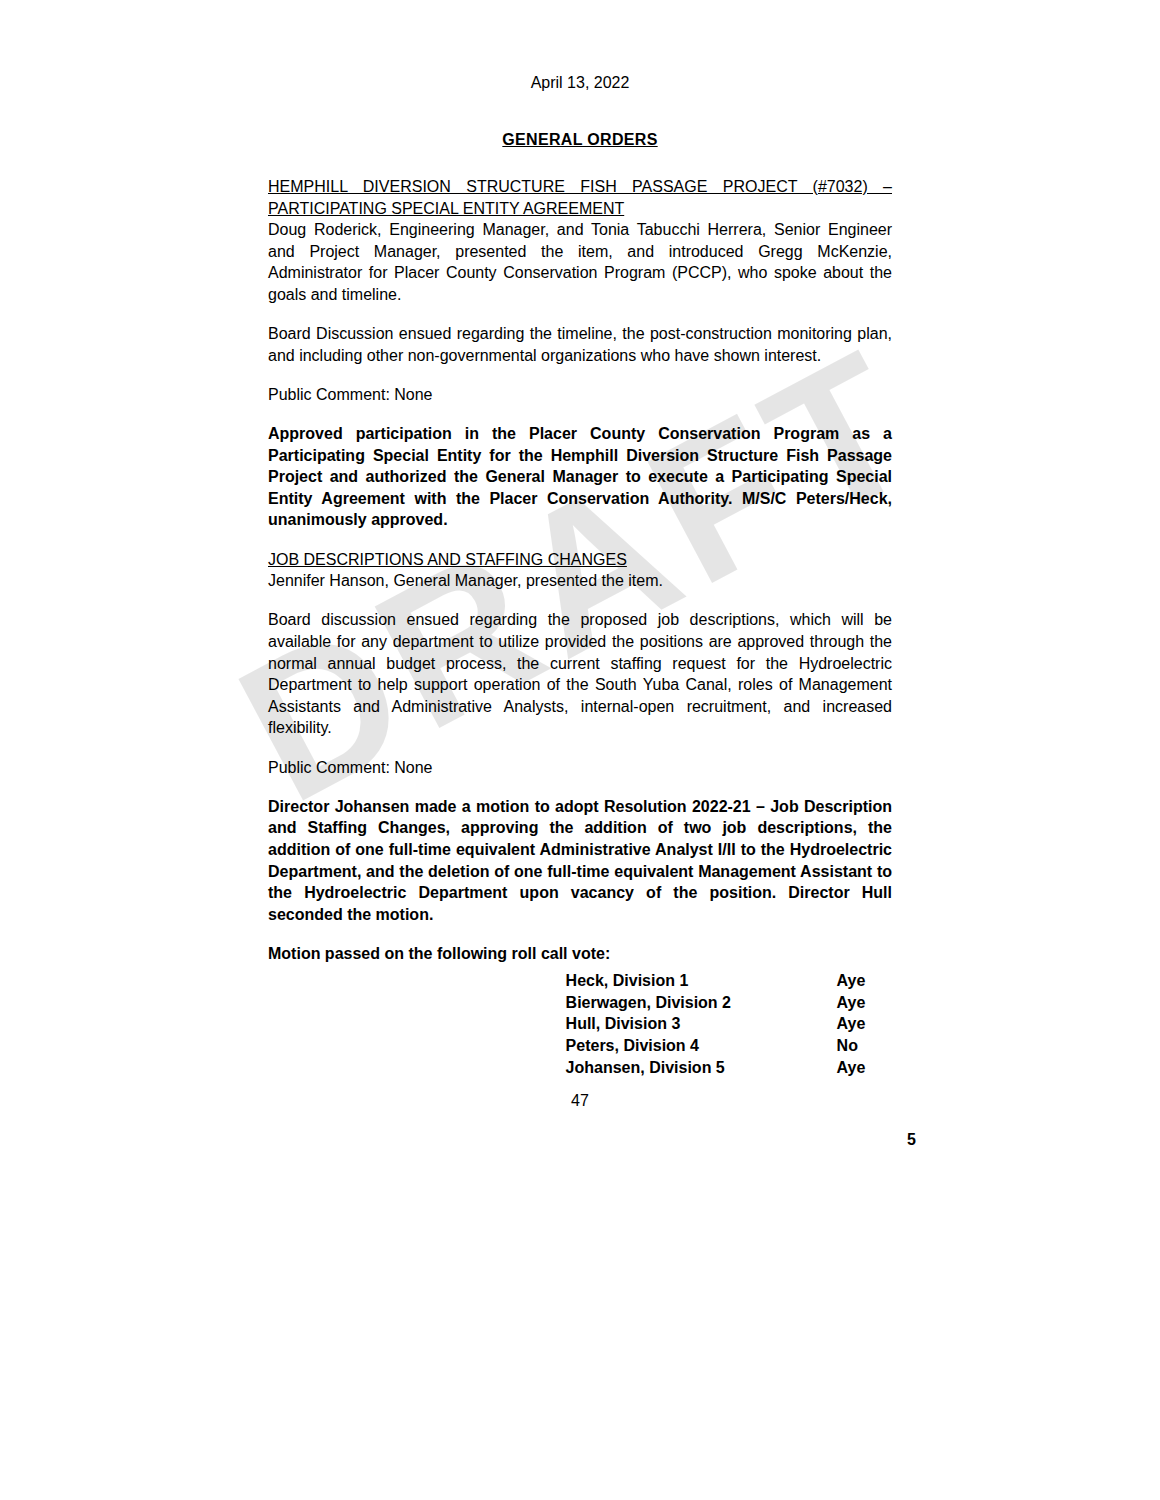DRAFT
April 13, 2022
GENERAL ORDERS
HEMPHILL DIVERSION STRUCTURE FISH PASSAGE PROJECT (#7032) – PARTICIPATING SPECIAL ENTITY AGREEMENT
Doug Roderick, Engineering Manager, and Tonia Tabucchi Herrera, Senior Engineer and Project Manager, presented the item, and introduced Gregg McKenzie, Administrator for Placer County Conservation Program (PCCP), who spoke about the goals and timeline.
Board Discussion ensued regarding the timeline, the post-construction monitoring plan, and including other non-governmental organizations who have shown interest.
Public Comment: None
Approved participation in the Placer County Conservation Program as a Participating Special Entity for the Hemphill Diversion Structure Fish Passage Project and authorized the General Manager to execute a Participating Special Entity Agreement with the Placer Conservation Authority. M/S/C Peters/Heck, unanimously approved.
JOB DESCRIPTIONS AND STAFFING CHANGES
Jennifer Hanson, General Manager, presented the item.
Board discussion ensued regarding the proposed job descriptions, which will be available for any department to utilize provided the positions are approved through the normal annual budget process, the current staffing request for the Hydroelectric Department to help support operation of the South Yuba Canal, roles of Management Assistants and Administrative Analysts, internal-open recruitment, and increased flexibility.
Public Comment: None
Director Johansen made a motion to adopt Resolution 2022-21 – Job Description and Staffing Changes, approving the addition of two job descriptions, the addition of one full-time equivalent Administrative Analyst I/II to the Hydroelectric Department, and the deletion of one full-time equivalent Management Assistant to the Hydroelectric Department upon vacancy of the position. Director Hull seconded the motion.
Motion passed on the following roll call vote:
| Heck, Division 1 | Aye |
| Bierwagen, Division 2 | Aye |
| Hull, Division 3 | Aye |
| Peters, Division 4 | No |
| Johansen, Division 5 | Aye |
47
5